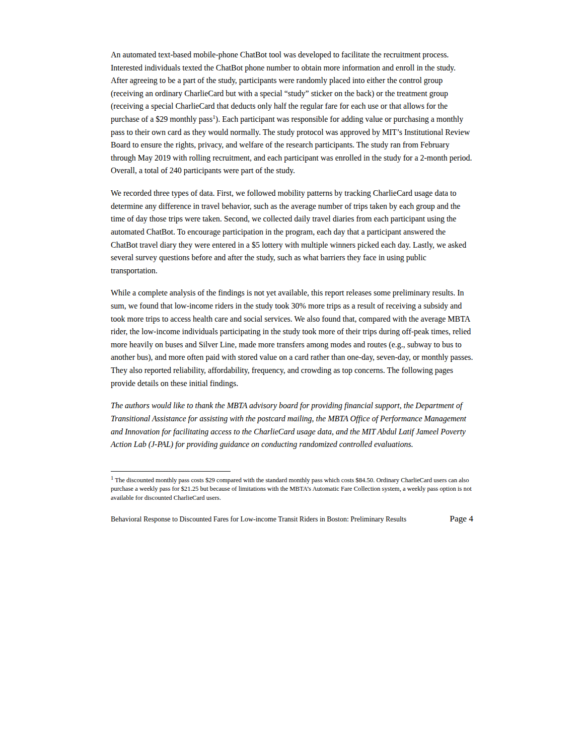An automated text-based mobile-phone ChatBot tool was developed to facilitate the recruitment process. Interested individuals texted the ChatBot phone number to obtain more information and enroll in the study. After agreeing to be a part of the study, participants were randomly placed into either the control group (receiving an ordinary CharlieCard but with a special “study” sticker on the back) or the treatment group (receiving a special CharlieCard that deducts only half the regular fare for each use or that allows for the purchase of a $29 monthly pass1). Each participant was responsible for adding value or purchasing a monthly pass to their own card as they would normally. The study protocol was approved by MIT’s Institutional Review Board to ensure the rights, privacy, and welfare of the research participants. The study ran from February through May 2019 with rolling recruitment, and each participant was enrolled in the study for a 2-month period. Overall, a total of 240 participants were part of the study.
We recorded three types of data. First, we followed mobility patterns by tracking CharlieCard usage data to determine any difference in travel behavior, such as the average number of trips taken by each group and the time of day those trips were taken. Second, we collected daily travel diaries from each participant using the automated ChatBot. To encourage participation in the program, each day that a participant answered the ChatBot travel diary they were entered in a $5 lottery with multiple winners picked each day. Lastly, we asked several survey questions before and after the study, such as what barriers they face in using public transportation.
While a complete analysis of the findings is not yet available, this report releases some preliminary results. In sum, we found that low-income riders in the study took 30% more trips as a result of receiving a subsidy and took more trips to access health care and social services. We also found that, compared with the average MBTA rider, the low-income individuals participating in the study took more of their trips during off-peak times, relied more heavily on buses and Silver Line, made more transfers among modes and routes (e.g., subway to bus to another bus), and more often paid with stored value on a card rather than one-day, seven-day, or monthly passes. They also reported reliability, affordability, frequency, and crowding as top concerns. The following pages provide details on these initial findings.
The authors would like to thank the MBTA advisory board for providing financial support, the Department of Transitional Assistance for assisting with the postcard mailing, the MBTA Office of Performance Management and Innovation for facilitating access to the CharlieCard usage data, and the MIT Abdul Latif Jameel Poverty Action Lab (J-PAL) for providing guidance on conducting randomized controlled evaluations.
1 The discounted monthly pass costs $29 compared with the standard monthly pass which costs $84.50. Ordinary CharlieCard users can also purchase a weekly pass for $21.25 but because of limitations with the MBTA’s Automatic Fare Collection system, a weekly pass option is not available for discounted CharlieCard users.
Behavioral Response to Discounted Fares for Low-income Transit Riders in Boston: Preliminary Results Page 4